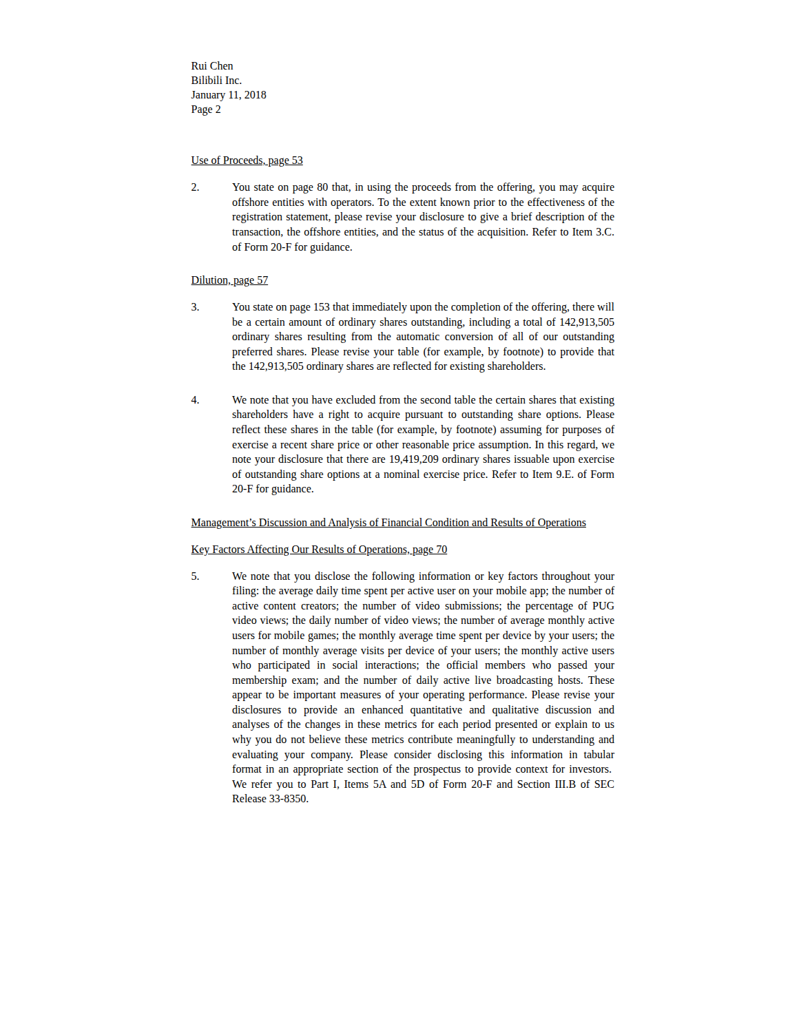Rui Chen
Bilibili Inc.
January 11, 2018
Page 2
Use of Proceeds, page 53
2.
You state on page 80 that, in using the proceeds from the offering, you may acquire offshore entities with operators. To the extent known prior to the effectiveness of the registration statement, please revise your disclosure to give a brief description of the transaction, the offshore entities, and the status of the acquisition. Refer to Item 3.C. of Form 20-F for guidance.
Dilution, page 57
3.
You state on page 153 that immediately upon the completion of the offering, there will be a certain amount of ordinary shares outstanding, including a total of 142,913,505 ordinary shares resulting from the automatic conversion of all of our outstanding preferred shares. Please revise your table (for example, by footnote) to provide that the 142,913,505 ordinary shares are reflected for existing shareholders.
4.
We note that you have excluded from the second table the certain shares that existing shareholders have a right to acquire pursuant to outstanding share options. Please reflect these shares in the table (for example, by footnote) assuming for purposes of exercise a recent share price or other reasonable price assumption. In this regard, we note your disclosure that there are 19,419,209 ordinary shares issuable upon exercise of outstanding share options at a nominal exercise price. Refer to Item 9.E. of Form 20-F for guidance.
Management’s Discussion and Analysis of Financial Condition and Results of Operations
Key Factors Affecting Our Results of Operations, page 70
5.
We note that you disclose the following information or key factors throughout your filing: the average daily time spent per active user on your mobile app; the number of active content creators; the number of video submissions; the percentage of PUG video views; the daily number of video views; the number of average monthly active users for mobile games; the monthly average time spent per device by your users; the number of monthly average visits per device of your users; the monthly active users who participated in social interactions; the official members who passed your membership exam; and the number of daily active live broadcasting hosts. These appear to be important measures of your operating performance. Please revise your disclosures to provide an enhanced quantitative and qualitative discussion and analyses of the changes in these metrics for each period presented or explain to us why you do not believe these metrics contribute meaningfully to understanding and evaluating your company. Please consider disclosing this information in tabular format in an appropriate section of the prospectus to provide context for investors. We refer you to Part I, Items 5A and 5D of Form 20-F and Section III.B of SEC Release 33-8350.